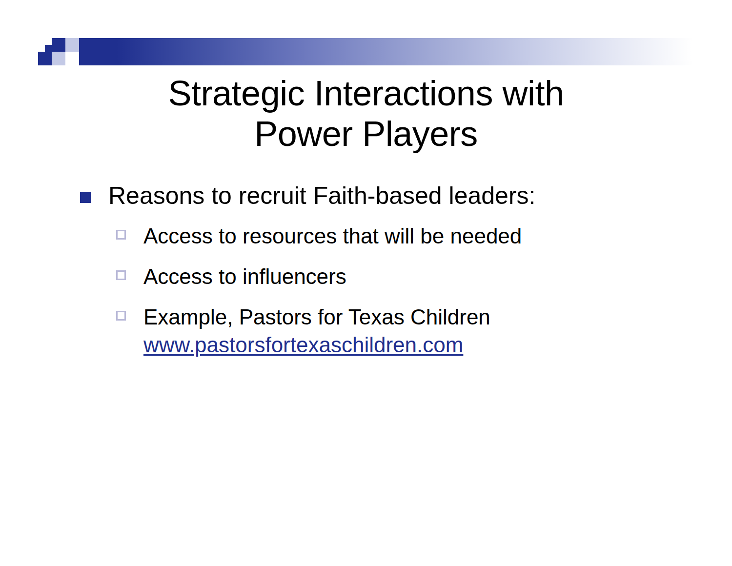Strategic Interactions with
Power Players
Reasons to recruit Faith-based leaders:
Access to resources that will be needed
Access to influencers
Example, Pastors for Texas Children
www.pastorsfortexaschildren.com